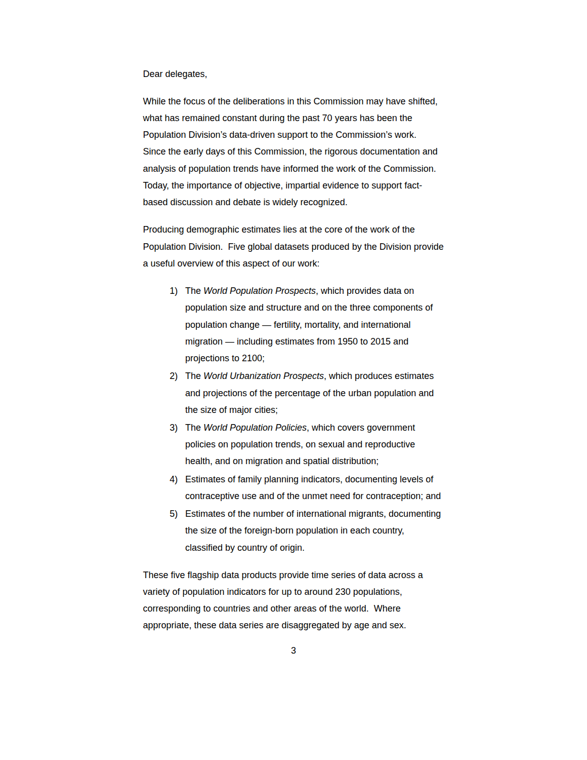Dear delegates,
While the focus of the deliberations in this Commission may have shifted, what has remained constant during the past 70 years has been the Population Division’s data-driven support to the Commission’s work. Since the early days of this Commission, the rigorous documentation and analysis of population trends have informed the work of the Commission. Today, the importance of objective, impartial evidence to support fact-based discussion and debate is widely recognized.
Producing demographic estimates lies at the core of the work of the Population Division. Five global datasets produced by the Division provide a useful overview of this aspect of our work:
The World Population Prospects, which provides data on population size and structure and on the three components of population change — fertility, mortality, and international migration — including estimates from 1950 to 2015 and projections to 2100;
The World Urbanization Prospects, which produces estimates and projections of the percentage of the urban population and the size of major cities;
The World Population Policies, which covers government policies on population trends, on sexual and reproductive health, and on migration and spatial distribution;
Estimates of family planning indicators, documenting levels of contraceptive use and of the unmet need for contraception; and
Estimates of the number of international migrants, documenting the size of the foreign-born population in each country, classified by country of origin.
These five flagship data products provide time series of data across a variety of population indicators for up to around 230 populations, corresponding to countries and other areas of the world. Where appropriate, these data series are disaggregated by age and sex.
3